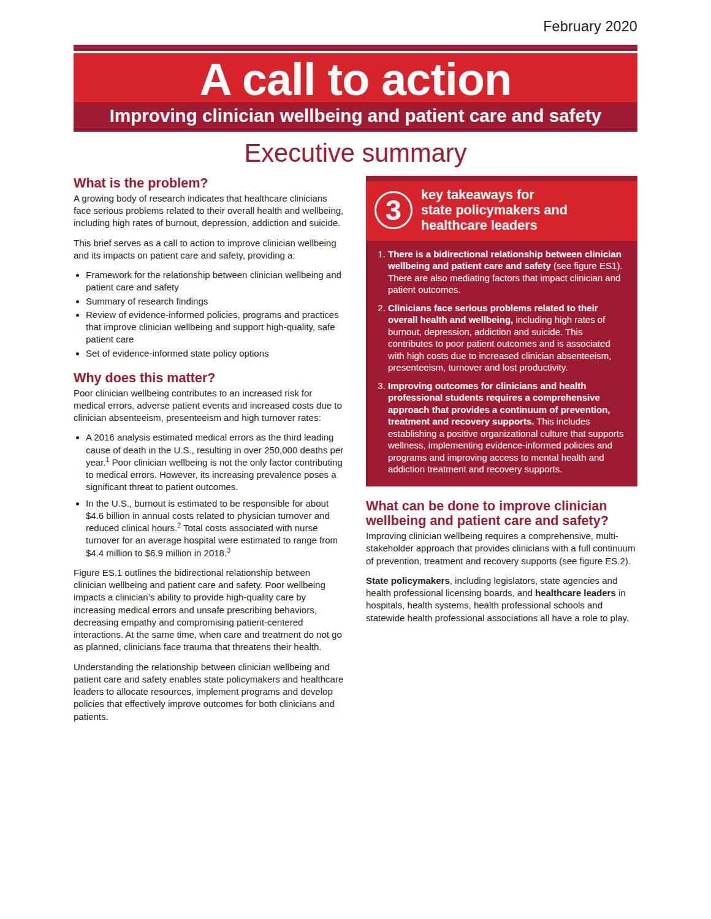February 2020
A call to action
Improving clinician wellbeing and patient care and safety
Executive summary
What is the problem?
A growing body of research indicates that healthcare clinicians face serious problems related to their overall health and wellbeing, including high rates of burnout, depression, addiction and suicide.
This brief serves as a call to action to improve clinician wellbeing and its impacts on patient care and safety, providing a:
Framework for the relationship between clinician wellbeing and patient care and safety
Summary of research findings
Review of evidence-informed policies, programs and practices that improve clinician wellbeing and support high-quality, safe patient care
Set of evidence-informed state policy options
Why does this matter?
Poor clinician wellbeing contributes to an increased risk for medical errors, adverse patient events and increased costs due to clinician absenteeism, presenteeism and high turnover rates:
A 2016 analysis estimated medical errors as the third leading cause of death in the U.S., resulting in over 250,000 deaths per year.1 Poor clinician wellbeing is not the only factor contributing to medical errors. However, its increasing prevalence poses a significant threat to patient outcomes.
In the U.S., burnout is estimated to be responsible for about $4.6 billion in annual costs related to physician turnover and reduced clinical hours.2 Total costs associated with nurse turnover for an average hospital were estimated to range from $4.4 million to $6.9 million in 2018.3
Figure ES.1 outlines the bidirectional relationship between clinician wellbeing and patient care and safety. Poor wellbeing impacts a clinician’s ability to provide high-quality care by increasing medical errors and unsafe prescribing behaviors, decreasing empathy and compromising patient-centered interactions. At the same time, when care and treatment do not go as planned, clinicians face trauma that threatens their health.
Understanding the relationship between clinician wellbeing and patient care and safety enables state policymakers and healthcare leaders to allocate resources, implement programs and develop policies that effectively improve outcomes for both clinicians and patients.
3
key takeaways for
state policymakers and
healthcare leaders
There is a bidirectional relationship between clinician wellbeing and patient care and safety (see figure ES1). There are also mediating factors that impact clinician and patient outcomes.
Clinicians face serious problems related to their overall health and wellbeing, including high rates of burnout, depression, addiction and suicide. This contributes to poor patient outcomes and is associated with high costs due to increased clinician absenteeism, presenteeism, turnover and lost productivity.
Improving outcomes for clinicians and health professional students requires a comprehensive approach that provides a continuum of prevention, treatment and recovery supports. This includes establishing a positive organizational culture that supports wellness, implementing evidence-informed policies and programs and improving access to mental health and addiction treatment and recovery supports.
What can be done to improve clinician wellbeing and patient care and safety?
Improving clinician wellbeing requires a comprehensive, multi-stakeholder approach that provides clinicians with a full continuum of prevention, treatment and recovery supports (see figure ES.2).
State policymakers, including legislators, state agencies and health professional licensing boards, and healthcare leaders in hospitals, health systems, health professional schools and statewide health professional associations all have a role to play.